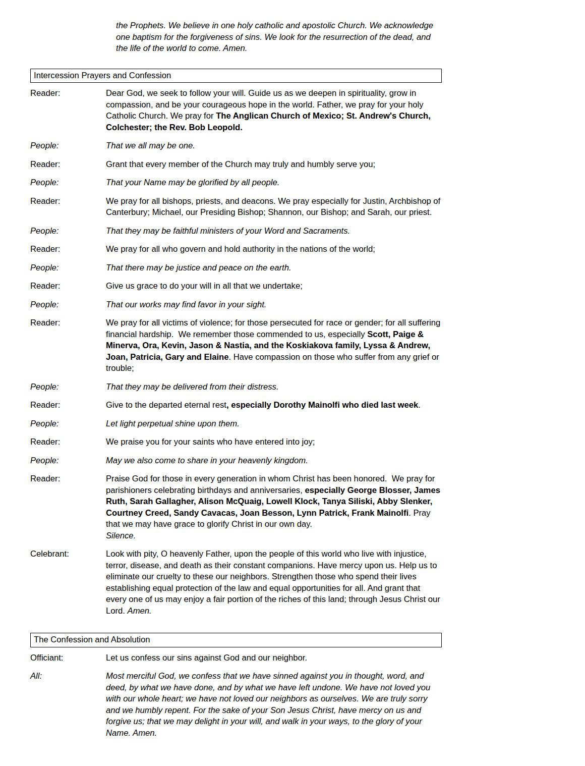the Prophets. We believe in one holy catholic and apostolic Church. We acknowledge one baptism for the forgiveness of sins. We look for the resurrection of the dead, and the life of the world to come. Amen.
Intercession Prayers and Confession
| Reader: | Dear God, we seek to follow your will. Guide us as we deepen in spirituality, grow in compassion, and be your courageous hope in the world. Father, we pray for your holy Catholic Church. We pray for The Anglican Church of Mexico; St. Andrew's Church, Colchester; the Rev. Bob Leopold. |
| People: | That we all may be one. |
| Reader: | Grant that every member of the Church may truly and humbly serve you; |
| People: | That your Name may be glorified by all people. |
| Reader: | We pray for all bishops, priests, and deacons. We pray especially for Justin, Archbishop of Canterbury; Michael, our Presiding Bishop; Shannon, our Bishop; and Sarah, our priest. |
| People: | That they may be faithful ministers of your Word and Sacraments. |
| Reader: | We pray for all who govern and hold authority in the nations of the world; |
| People: | That there may be justice and peace on the earth. |
| Reader: | Give us grace to do your will in all that we undertake; |
| People: | That our works may find favor in your sight. |
| Reader: | We pray for all victims of violence; for those persecuted for race or gender; for all suffering financial hardship. We remember those commended to us, especially Scott, Paige & Minerva, Ora, Kevin, Jason & Nastia, and the Koskiakova family, Lyssa & Andrew, Joan, Patricia, Gary and Elaine . Have compassion on those who suffer from any grief or trouble; |
| People: | That they may be delivered from their distress. |
| Reader: | Give to the departed eternal rest , especially Dorothy Mainolfi who died last week . |
| People: | Let light perpetual shine upon them. |
| Reader: | We praise you for your saints who have entered into joy; |
| People: | May we also come to share in your heavenly kingdom. |
| Reader: | Praise God for those in every generation in whom Christ has been honored. We pray for parishioners celebrating birthdays and anniversaries, especially George Blosser, James Ruth, Sarah Gallagher, Alison McQuaig, Lowell Klock, Tanya Siliski, Abby Slenker, Courtney Creed, Sandy Cavacas, Joan Besson, Lynn Patrick, Frank Mainolfi . Pray that we may have grace to glorify Christ in our own day. Silence. |
| Celebrant: | Look with pity, O heavenly Father, upon the people of this world who live with injustice, terror, disease, and death as their constant companions. Have mercy upon us. Help us to eliminate our cruelty to these our neighbors. Strengthen those who spend their lives establishing equal protection of the law and equal opportunities for all. And grant that every one of us may enjoy a fair portion of the riches of this land; through Jesus Christ our Lord. Amen. |
The Confession and Absolution
| Officiant: | Let us confess our sins against God and our neighbor. |
| All: | Most merciful God, we confess that we have sinned against you in thought, word, and deed, by what we have done, and by what we have left undone. We have not loved you with our whole heart; we have not loved our neighbors as ourselves. We are truly sorry and we humbly repent. For the sake of your Son Jesus Christ, have mercy on us and forgive us; that we may delight in your will, and walk in your ways, to the glory of your Name. Amen. |